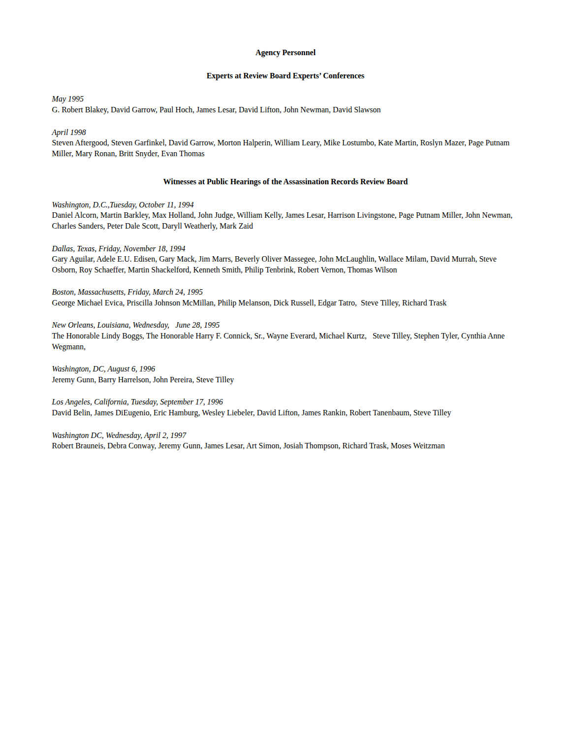Agency Personnel
Experts at Review Board Experts’ Conferences
May 1995 G. Robert Blakey, David Garrow, Paul Hoch, James Lesar, David Lifton, John Newman, David Slawson
April 1998 Steven Aftergood, Steven Garfinkel, David Garrow, Morton Halperin, William Leary, Mike Lostumbo, Kate Martin, Roslyn Mazer, Page Putnam Miller, Mary Ronan, Britt Snyder, Evan Thomas
Witnesses at Public Hearings of the Assassination Records Review Board
Washington, D.C.,Tuesday, October 11, 1994 Daniel Alcorn, Martin Barkley, Max Holland, John Judge, William Kelly, James Lesar, Harrison Livingstone, Page Putnam Miller, John Newman, Charles Sanders, Peter Dale Scott, Daryll Weatherly, Mark Zaid
Dallas, Texas, Friday, November 18, 1994 Gary Aguilar, Adele E.U. Edisen, Gary Mack, Jim Marrs, Beverly Oliver Massegee, John McLaughlin, Wallace Milam, David Murrah, Steve Osborn, Roy Schaeffer, Martin Shackelford, Kenneth Smith, Philip Tenbrink, Robert Vernon, Thomas Wilson
Boston, Massachusetts, Friday, March 24, 1995 George Michael Evica, Priscilla Johnson McMillan, Philip Melanson, Dick Russell, Edgar Tatro, Steve Tilley, Richard Trask
New Orleans, Louisiana, Wednesday, June 28, 1995 The Honorable Lindy Boggs, The Honorable Harry F. Connick, Sr., Wayne Everard, Michael Kurtz, Steve Tilley, Stephen Tyler, Cynthia Anne Wegmann,
Washington, DC, August 6, 1996 Jeremy Gunn, Barry Harrelson, John Pereira, Steve Tilley
Los Angeles, California, Tuesday, September 17, 1996 David Belin, James DiEugenio, Eric Hamburg, Wesley Liebeler, David Lifton, James Rankin, Robert Tanenbaum, Steve Tilley
Washington DC, Wednesday, April 2, 1997 Robert Brauneis, Debra Conway, Jeremy Gunn, James Lesar, Art Simon, Josiah Thompson, Richard Trask, Moses Weitzman